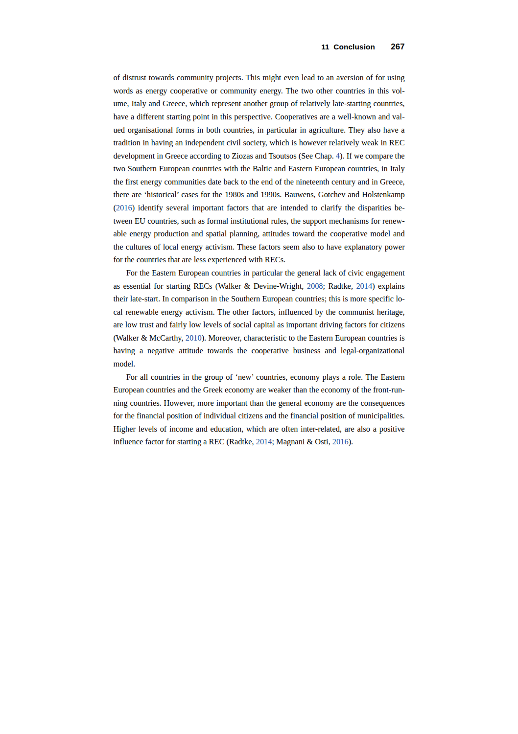11 Conclusion 267
of distrust towards community projects. This might even lead to an aversion of for using words as energy cooperative or community energy. The two other countries in this volume, Italy and Greece, which represent another group of relatively late-starting countries, have a different starting point in this perspective. Cooperatives are a well-known and valued organisational forms in both countries, in particular in agriculture. They also have a tradition in having an independent civil society, which is however relatively weak in REC development in Greece according to Ziozas and Tsoutsos (See Chap. 4). If we compare the two Southern European countries with the Baltic and Eastern European countries, in Italy the first energy communities date back to the end of the nineteenth century and in Greece, there are ‘historical’ cases for the 1980s and 1990s. Bauwens, Gotchev and Holstenkamp (2016) identify several important factors that are intended to clarify the disparities between EU countries, such as formal institutional rules, the support mechanisms for renewable energy production and spatial planning, attitudes toward the cooperative model and the cultures of local energy activism. These factors seem also to have explanatory power for the countries that are less experienced with RECs.
For the Eastern European countries in particular the general lack of civic engagement as essential for starting RECs (Walker & Devine-Wright, 2008; Radtke, 2014) explains their late-start. In comparison in the Southern European countries; this is more specific local renewable energy activism. The other factors, influenced by the communist heritage, are low trust and fairly low levels of social capital as important driving factors for citizens (Walker & McCarthy, 2010). Moreover, characteristic to the Eastern European countries is having a negative attitude towards the cooperative business and legal-organizational model.
For all countries in the group of ‘new’ countries, economy plays a role. The Eastern European countries and the Greek economy are weaker than the economy of the front-running countries. However, more important than the general economy are the consequences for the financial position of individual citizens and the financial position of municipalities. Higher levels of income and education, which are often inter-related, are also a positive influence factor for starting a REC (Radtke, 2014; Magnani & Osti, 2016).